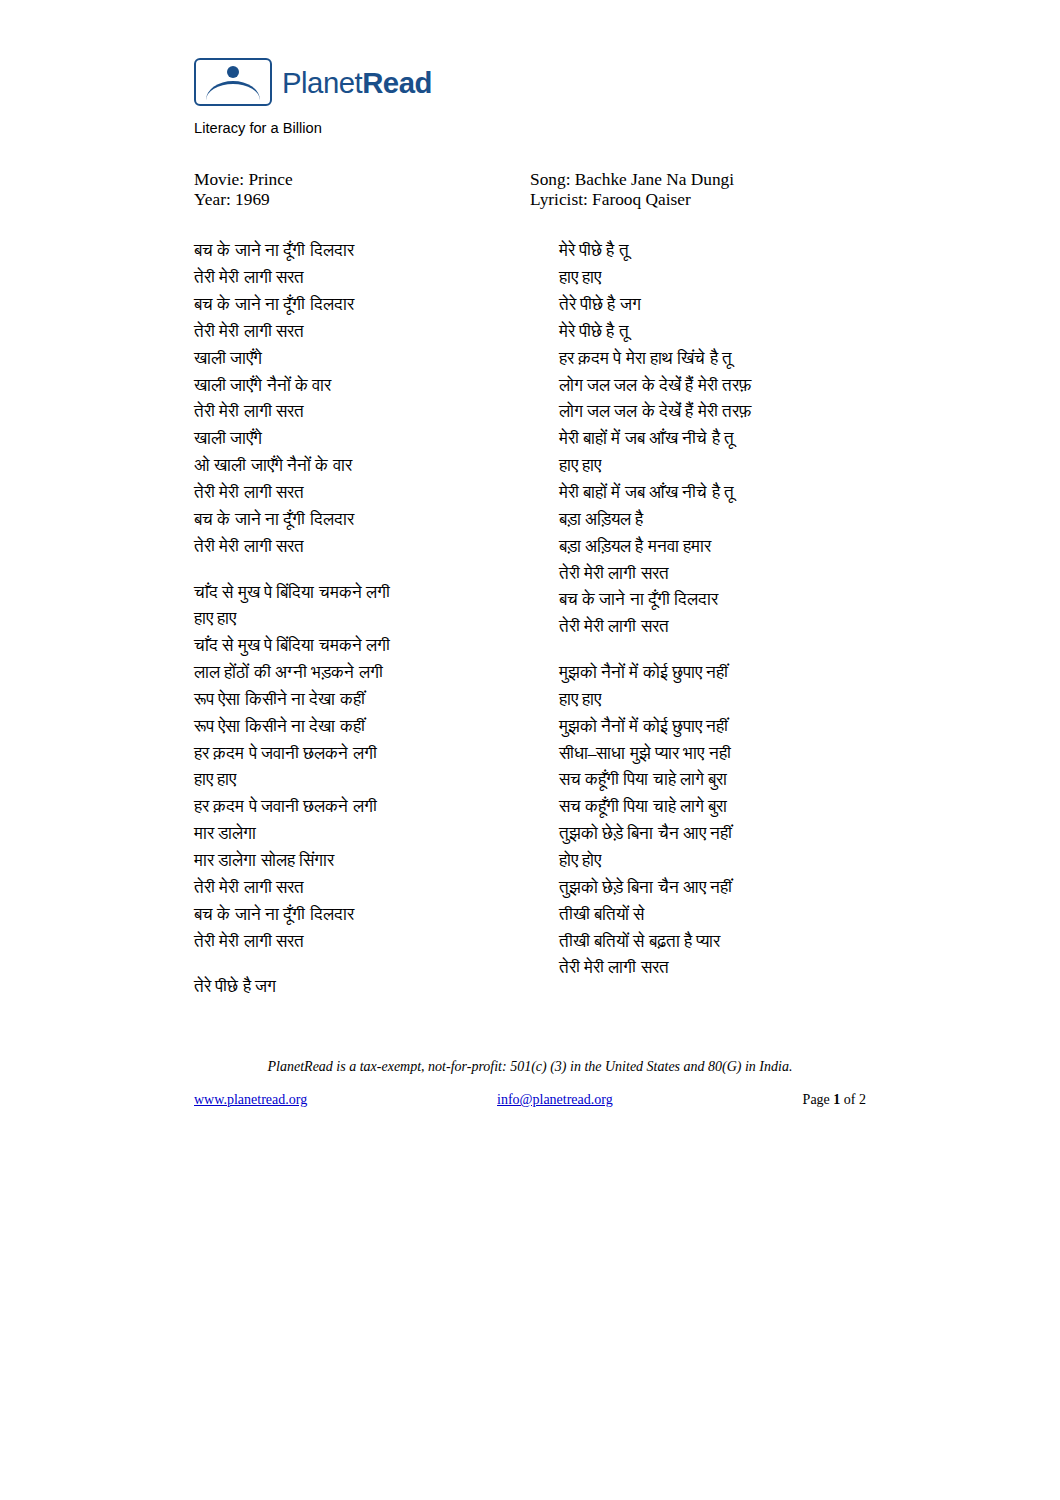Planet Read
Literacy for a Billion
| Movie: Prince | Song: Bachke Jane Na Dungi |
| Year: 1969 | Lyricist: Farooq Qaiser |
बच के जाने ना दूँगी दिलदार
तेरी मेरी लागी सरत
बच के जाने ना दूँगी दिलदार
तेरी मेरी लागी सरत
खाली जाएँगे
खाली जाएँगे नैनों के वार
तेरी मेरी लागी सरत
खाली जाएँगे
ओ खाली जाएँगे नैनों के वार
तेरी मेरी लागी सरत
बच के जाने ना दूँगी दिलदार
तेरी मेरी लागी सरत
चाँद से मुख पे बिंदिया चमकने लगी
हाए हाए
चाँद से मुख पे बिंदिया चमकने लगी
लाल होंठों की अग्नी भड़कने लगी
रूप ऐसा किसीने ना देखा कहीं
रूप ऐसा किसीने ना देखा कहीं
हर क़दम पे जवानी छलकने लगी
हाए हाए
हर क़दम पे जवानी छलकने लगी
मार डालेगा
मार डालेगा सोलह सिंगार
तेरी मेरी लागी सरत
बच के जाने ना दूँगी दिलदार
तेरी मेरी लागी सरत
तेरे पीछे है जग
मेरे पीछे है तू
हाए हाए
तेरे पीछे है जग
मेरे पीछे है तू
हर क़दम पे मेरा हाथ खिंचे है तू
लोग जल जल के देखें हैं मेरी तरफ़
लोग जल जल के देखें हैं मेरी तरफ़
मेरी बाहों में जब आँख नीचे है तू
हाए हाए
मेरी बाहों में जब आँख नीचे है तू
बड़ा अड़ियल है
बड़ा अड़ियल है मनवा हमार
तेरी मेरी लागी सरत
बच के जाने ना दूँगी दिलदार
तेरी मेरी लागी सरत
मुझको नैनों में कोई छुपाए नहीं
हाए हाए
मुझको नैनों में कोई छुपाए नहीं
सीधा–साधा मुझे प्यार भाए नही
सच कहूँगी पिया चाहे लागे बुरा
सच कहूँगी पिया चाहे लागे बुरा
तुझको छेड़े बिना चैन आए नहीं
होए होए
तुझको छेड़े बिना चैन आए नहीं
तीखी बतियों से
तीखी बतियों से बढ़ता है प्यार
तेरी मेरी लागी सरत
PlanetRead is a tax-exempt, not-for-profit: 501(c) (3) in the United States and 80(G) in India.
www.planetread.org info@planetread.org Page 1 of 2